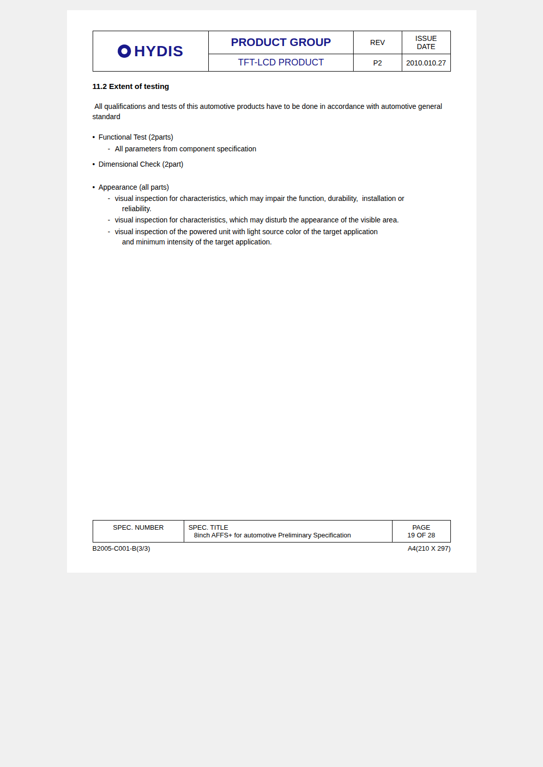| HYDIS | PRODUCT GROUP | REV | ISSUE DATE |
| TFT-LCD PRODUCT | P2 | 2010.010.27 |
11.2 Extent of testing
All qualifications and tests of this automotive products have to be done in accordance with automotive general standard
Functional Test (2parts)
All parameters from component specification
Dimensional Check (2part)
Appearance (all parts)
visual inspection for characteristics, which may impair the function, durability, installation or reliability.
visual inspection for characteristics, which may disturb the appearance of the visible area.
visual inspection of the powered unit with light source color of the target application and minimum intensity of the target application.
| SPEC. NUMBER | SPEC. TITLE 8inch AFFS+ for automotive Preliminary Specification | PAGE 19 OF 28 |
B2005-C001-B(3/3) A4(210 X 297)